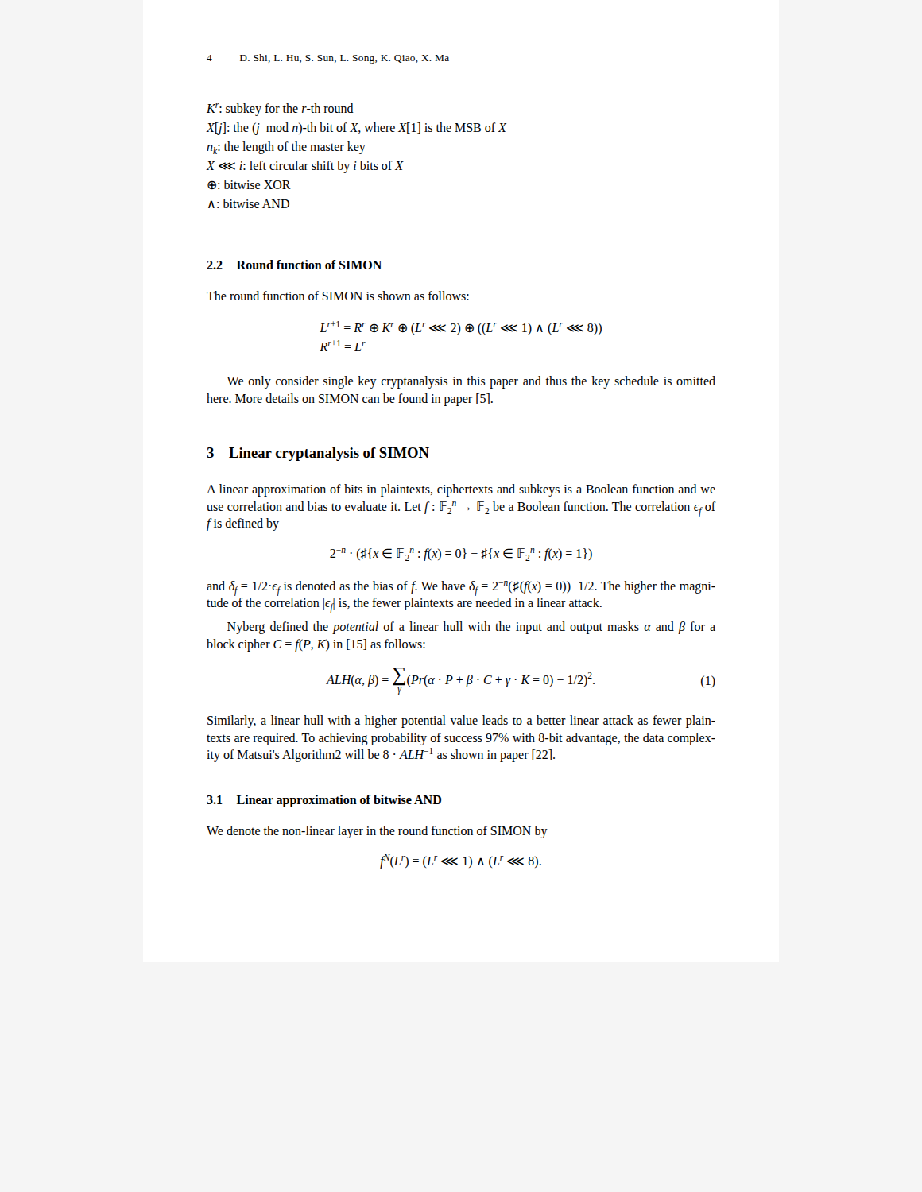4 D. Shi, L. Hu, S. Sun, L. Song, K. Qiao, X. Ma
Kr: subkey for the r-th round
X[j]: the (j mod n)-th bit of X, where X[1] is the MSB of X
nk: the length of the master key
X ⋘ i: left circular shift by i bits of X
⊕: bitwise XOR
∧: bitwise AND
2.2 Round function of SIMON
The round function of SIMON is shown as follows:
Lr+1 = Rr ⊕ Kr ⊕ (Lr ⋘ 2) ⊕ ((Lr ⋘ 1) ∧ (Lr ⋘ 8))
Rr+1 = Lr
We only consider single key cryptanalysis in this paper and thus the key schedule is omitted here. More details on SIMON can be found in paper [5].
3 Linear cryptanalysis of SIMON
A linear approximation of bits in plaintexts, ciphertexts and subkeys is a Boolean function and we use correlation and bias to evaluate it. Let f : 𝔽2n → 𝔽2 be a Boolean function. The correlation ϵf of f is defined by
2−n · (♯{x ∈ 𝔽2n : f(x) = 0} − ♯{x ∈ 𝔽2n : f(x) = 1})
and δf = 1/2·ϵf is denoted as the bias of f. We have δf = 2−n(♯(f(x) = 0))−1/2. The higher the magnitude of the correlation |ϵf| is, the fewer plaintexts are needed in a linear attack.
Nyberg defined the potential of a linear hull with the input and output masks α and β for a block cipher C = f(P, K) in [15] as follows:
ALH(α, β) = ∑γ(Pr(α · P + β · C + γ · K = 0) − 1/2)2. (1)
Similarly, a linear hull with a higher potential value leads to a better linear attack as fewer plaintexts are required. To achieving probability of success 97% with 8-bit advantage, the data complexity of Matsui's Algorithm2 will be 8 · ALH−1 as shown in paper [22].
3.1 Linear approximation of bitwise AND
We denote the non-linear layer in the round function of SIMON by
fN(Lr) = (Lr ⋘ 1) ∧ (Lr ⋘ 8).